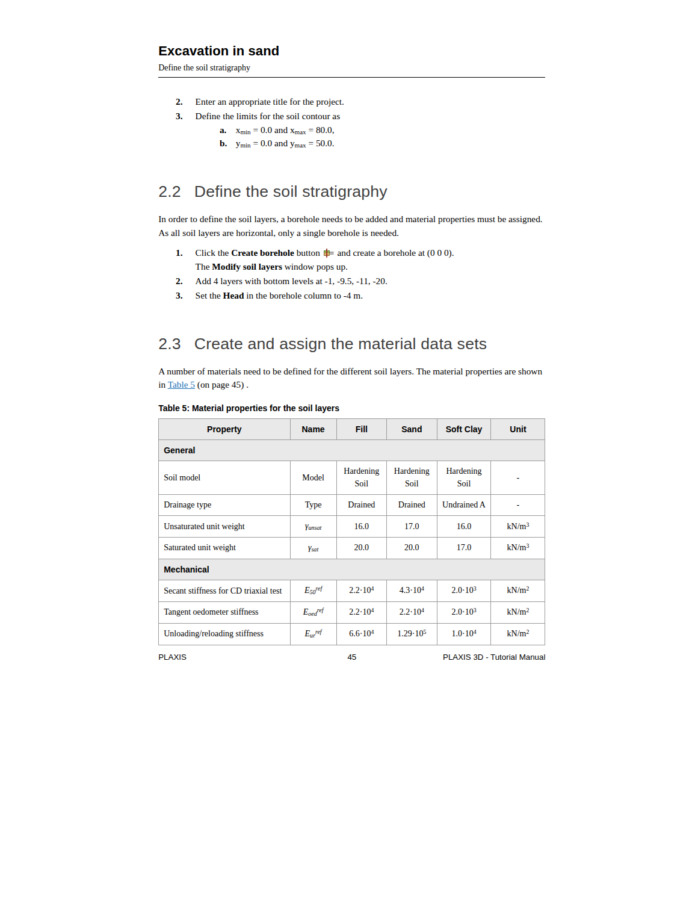Excavation in sand
Define the soil stratigraphy
2. Enter an appropriate title for the project.
3. Define the limits for the soil contour as
a. xmin = 0.0 and xmax = 80.0,
b. ymin = 0.0 and ymax = 50.0.
2.2 Define the soil stratigraphy
In order to define the soil layers, a borehole needs to be added and material properties must be assigned. As all soil layers are horizontal, only a single borehole is needed.
1. Click the Create borehole button and create a borehole at (0 0 0).
The Modify soil layers window pops up.
2. Add 4 layers with bottom levels at -1, -9.5, -11, -20.
3. Set the Head in the borehole column to -4 m.
2.3 Create and assign the material data sets
A number of materials need to be defined for the different soil layers. The material properties are shown in Table 5 (on page 45) .
Table 5: Material properties for the soil layers
| Property | Name | Fill | Sand | Soft Clay | Unit |
| --- | --- | --- | --- | --- | --- |
| General |
| Soil model | Model | Hardening Soil | Hardening Soil | Hardening Soil | - |
| Drainage type | Type | Drained | Drained | Undrained A | - |
| Unsaturated unit weight | γ unsat | 16.0 | 17.0 | 16.0 | kN/m 3 |
| Saturated unit weight | γ sat | 20.0 | 20.0 | 17.0 | kN/m 3 |
| Mechanical |
| Secant stiffness for CD triaxial test | E 50 ref | 2.2·10 4 | 4.3·10 4 | 2.0·10 3 | kN/m 2 |
| Tangent oedometer stiffness | E oed ref | 2.2·10 4 | 2.2·10 4 | 2.0·10 3 | kN/m 2 |
| Unloading/reloading stiffness | E ur ref | 6.6·10 4 | 1.29·10 5 | 1.0·10 4 | kN/m 2 |
PLAXIS
45
PLAXIS 3D - Tutorial Manual